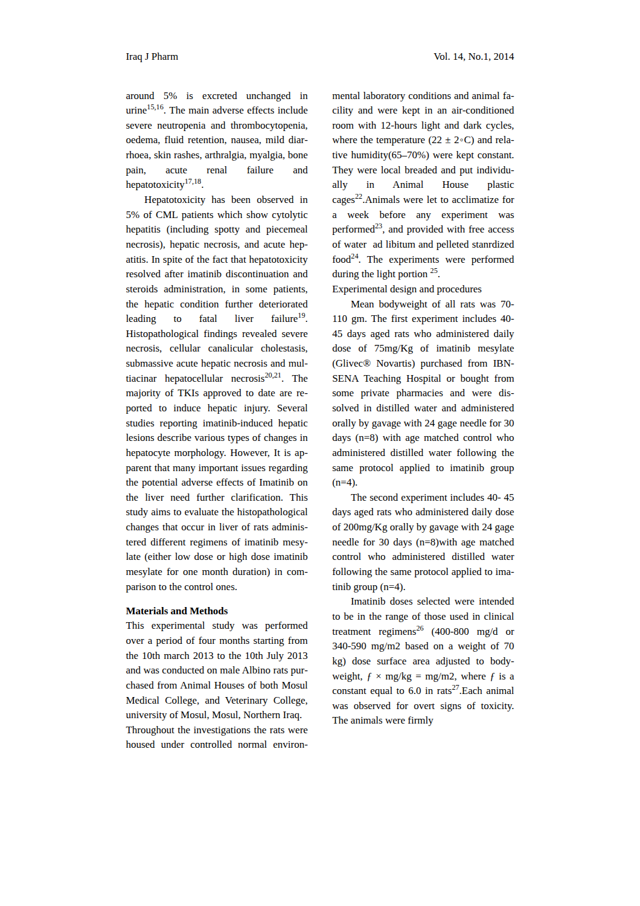Iraq J Pharm Vol. 14, No.1, 2014
around 5% is excreted unchanged in urine15,16. The main adverse effects include severe neutropenia and thrombocytopenia, oedema, fluid retention, nausea, mild diarrhoea, skin rashes, arthralgia, myalgia, bone pain, acute renal failure and hepatotoxicity17,18.
Hepatotoxicity has been observed in 5% of CML patients which show cytolytic hepatitis (including spotty and piecemeal necrosis), hepatic necrosis, and acute hepatitis. In spite of the fact that hepatotoxicity resolved after imatinib discontinuation and steroids administration, in some patients, the hepatic condition further deteriorated leading to fatal liver failure19. Histopathological findings revealed severe necrosis, cellular canalicular cholestasis, submassive acute hepatic necrosis and multiacinar hepatocellular necrosis20,21. The majority of TKIs approved to date are reported to induce hepatic injury. Several studies reporting imatinib-induced hepatic lesions describe various types of changes in hepatocyte morphology. However, It is apparent that many important issues regarding the potential adverse effects of Imatinib on the liver need further clarification. This study aims to evaluate the histopathological changes that occur in liver of rats administered different regimens of imatinib mesylate (either low dose or high dose imatinib mesylate for one month duration) in comparison to the control ones.
Materials and Methods
This experimental study was performed over a period of four months starting from the 10th march 2013 to the 10th July 2013 and was conducted on male Albino rats purchased from Animal Houses of both Mosul Medical College, and Veterinary College, university of Mosul, Mosul, Northern Iraq.
Throughout the investigations the rats were housed under controlled normal environmental laboratory conditions and animal facility and were kept in an air-conditioned room with 12-hours light and dark cycles, where the temperature (22 ± 2◦C) and relative humidity(65–70%) were kept constant. They were local breaded and put individually in Animal House plastic cages22.Animals were let to acclimatize for a week before any experiment was performed23, and provided with free access of water ad libitum and pelleted stanrdized food24. The experiments were performed during the light portion 25.
Experimental design and procedures
Mean bodyweight of all rats was 70-110 gm. The first experiment includes 40-45 days aged rats who administered daily dose of 75mg/Kg of imatinib mesylate (Glivec® Novartis) purchased from IBN-SENA Teaching Hospital or bought from some private pharmacies and were dissolved in distilled water and administered orally by gavage with 24 gage needle for 30 days (n=8) with age matched control who administered distilled water following the same protocol applied to imatinib group (n=4).
The second experiment includes 40- 45 days aged rats who administered daily dose of 200mg/Kg orally by gavage with 24 gage needle for 30 days (n=8)with age matched control who administered distilled water following the same protocol applied to imatinib group (n=4).
Imatinib doses selected were intended to be in the range of those used in clinical treatment regimens26 (400-800 mg/d or 340-590 mg/m2 based on a weight of 70 kg) dose surface area adjusted to body-weight, ƒ × mg/kg = mg/m2, where ƒ is a constant equal to 6.0 in rats27.Each animal was observed for overt signs of toxicity. The animals were firmly